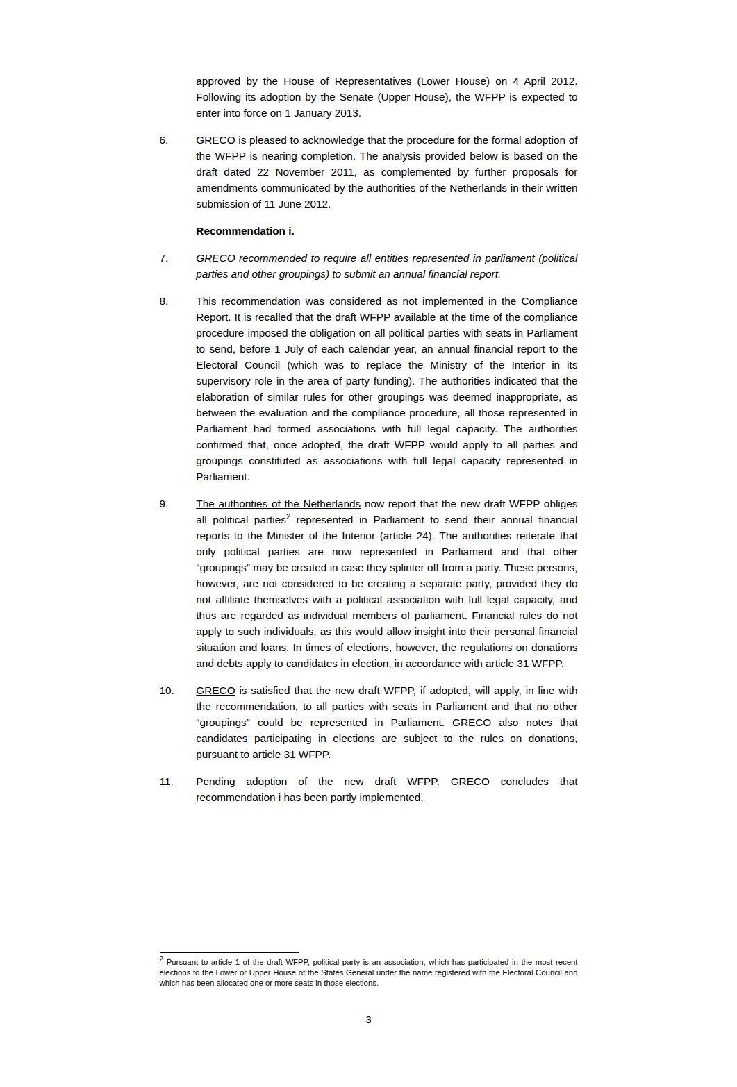approved by the House of Representatives (Lower House) on 4 April 2012. Following its adoption by the Senate (Upper House), the WFPP is expected to enter into force on 1 January 2013.
6.
GRECO is pleased to acknowledge that the procedure for the formal adoption of the WFPP is nearing completion. The analysis provided below is based on the draft dated 22 November 2011, as complemented by further proposals for amendments communicated by the authorities of the Netherlands in their written submission of 11 June 2012.
Recommendation i.
7.
GRECO recommended to require all entities represented in parliament (political parties and other groupings) to submit an annual financial report.
8.
This recommendation was considered as not implemented in the Compliance Report. It is recalled that the draft WFPP available at the time of the compliance procedure imposed the obligation on all political parties with seats in Parliament to send, before 1 July of each calendar year, an annual financial report to the Electoral Council (which was to replace the Ministry of the Interior in its supervisory role in the area of party funding). The authorities indicated that the elaboration of similar rules for other groupings was deemed inappropriate, as between the evaluation and the compliance procedure, all those represented in Parliament had formed associations with full legal capacity. The authorities confirmed that, once adopted, the draft WFPP would apply to all parties and groupings constituted as associations with full legal capacity represented in Parliament.
9.
The authorities of the Netherlands now report that the new draft WFPP obliges all political parties2 represented in Parliament to send their annual financial reports to the Minister of the Interior (article 24). The authorities reiterate that only political parties are now represented in Parliament and that other “groupings” may be created in case they splinter off from a party. These persons, however, are not considered to be creating a separate party, provided they do not affiliate themselves with a political association with full legal capacity, and thus are regarded as individual members of parliament. Financial rules do not apply to such individuals, as this would allow insight into their personal financial situation and loans. In times of elections, however, the regulations on donations and debts apply to candidates in election, in accordance with article 31 WFPP.
10.
GRECO is satisfied that the new draft WFPP, if adopted, will apply, in line with the recommendation, to all parties with seats in Parliament and that no other “groupings” could be represented in Parliament. GRECO also notes that candidates participating in elections are subject to the rules on donations, pursuant to article 31 WFPP.
11.
Pending adoption of the new draft WFPP, GRECO concludes that recommendation i has been partly implemented.
2 Pursuant to article 1 of the draft WFPP, political party is an association, which has participated in the most recent elections to the Lower or Upper House of the States General under the name registered with the Electoral Council and which has been allocated one or more seats in those elections.
3